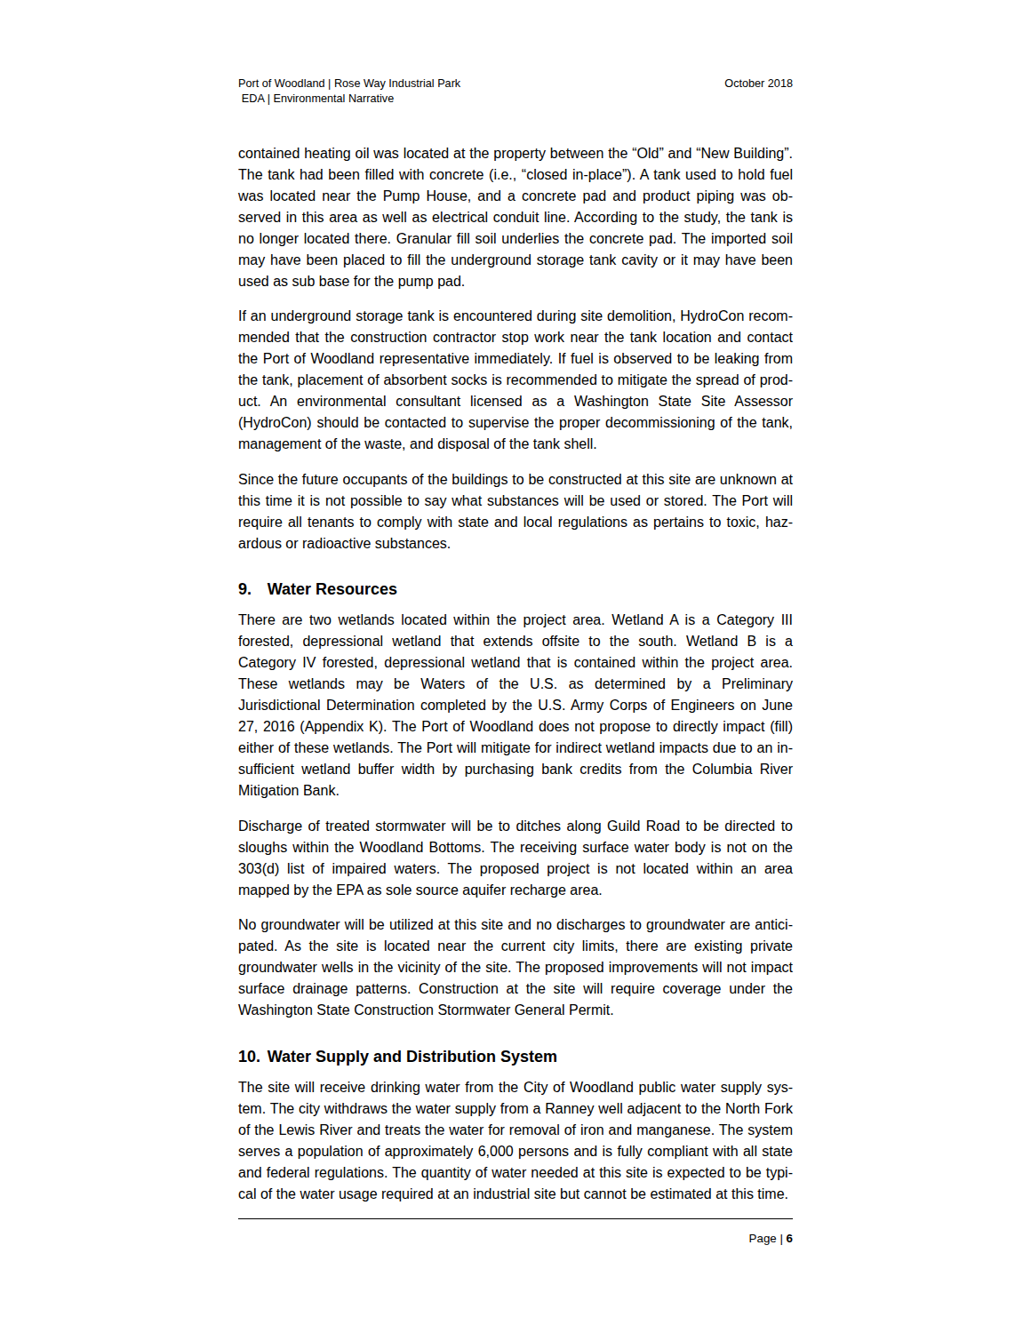Port of Woodland | Rose Way Industrial Park
EDA | Environmental Narrative
October 2018
contained heating oil was located at the property between the “Old” and “New Building”. The tank had been filled with concrete (i.e., “closed in-place”). A tank used to hold fuel was located near the Pump House, and a concrete pad and product piping was observed in this area as well as electrical conduit line. According to the study, the tank is no longer located there. Granular fill soil underlies the concrete pad. The imported soil may have been placed to fill the underground storage tank cavity or it may have been used as sub base for the pump pad.
If an underground storage tank is encountered during site demolition, HydroCon recommended that the construction contractor stop work near the tank location and contact the Port of Woodland representative immediately. If fuel is observed to be leaking from the tank, placement of absorbent socks is recommended to mitigate the spread of product. An environmental consultant licensed as a Washington State Site Assessor (HydroCon) should be contacted to supervise the proper decommissioning of the tank, management of the waste, and disposal of the tank shell.
Since the future occupants of the buildings to be constructed at this site are unknown at this time it is not possible to say what substances will be used or stored. The Port will require all tenants to comply with state and local regulations as pertains to toxic, hazardous or radioactive substances.
9. Water Resources
There are two wetlands located within the project area. Wetland A is a Category III forested, depressional wetland that extends offsite to the south. Wetland B is a Category IV forested, depressional wetland that is contained within the project area. These wetlands may be Waters of the U.S. as determined by a Preliminary Jurisdictional Determination completed by the U.S. Army Corps of Engineers on June 27, 2016 (Appendix K). The Port of Woodland does not propose to directly impact (fill) either of these wetlands. The Port will mitigate for indirect wetland impacts due to an insufficient wetland buffer width by purchasing bank credits from the Columbia River Mitigation Bank.
Discharge of treated stormwater will be to ditches along Guild Road to be directed to sloughs within the Woodland Bottoms. The receiving surface water body is not on the 303(d) list of impaired waters. The proposed project is not located within an area mapped by the EPA as sole source aquifer recharge area.
No groundwater will be utilized at this site and no discharges to groundwater are anticipated. As the site is located near the current city limits, there are existing private groundwater wells in the vicinity of the site. The proposed improvements will not impact surface drainage patterns. Construction at the site will require coverage under the Washington State Construction Stormwater General Permit.
10. Water Supply and Distribution System
The site will receive drinking water from the City of Woodland public water supply system. The city withdraws the water supply from a Ranney well adjacent to the North Fork of the Lewis River and treats the water for removal of iron and manganese. The system serves a population of approximately 6,000 persons and is fully compliant with all state and federal regulations. The quantity of water needed at this site is expected to be typical of the water usage required at an industrial site but cannot be estimated at this time.
Page | 6